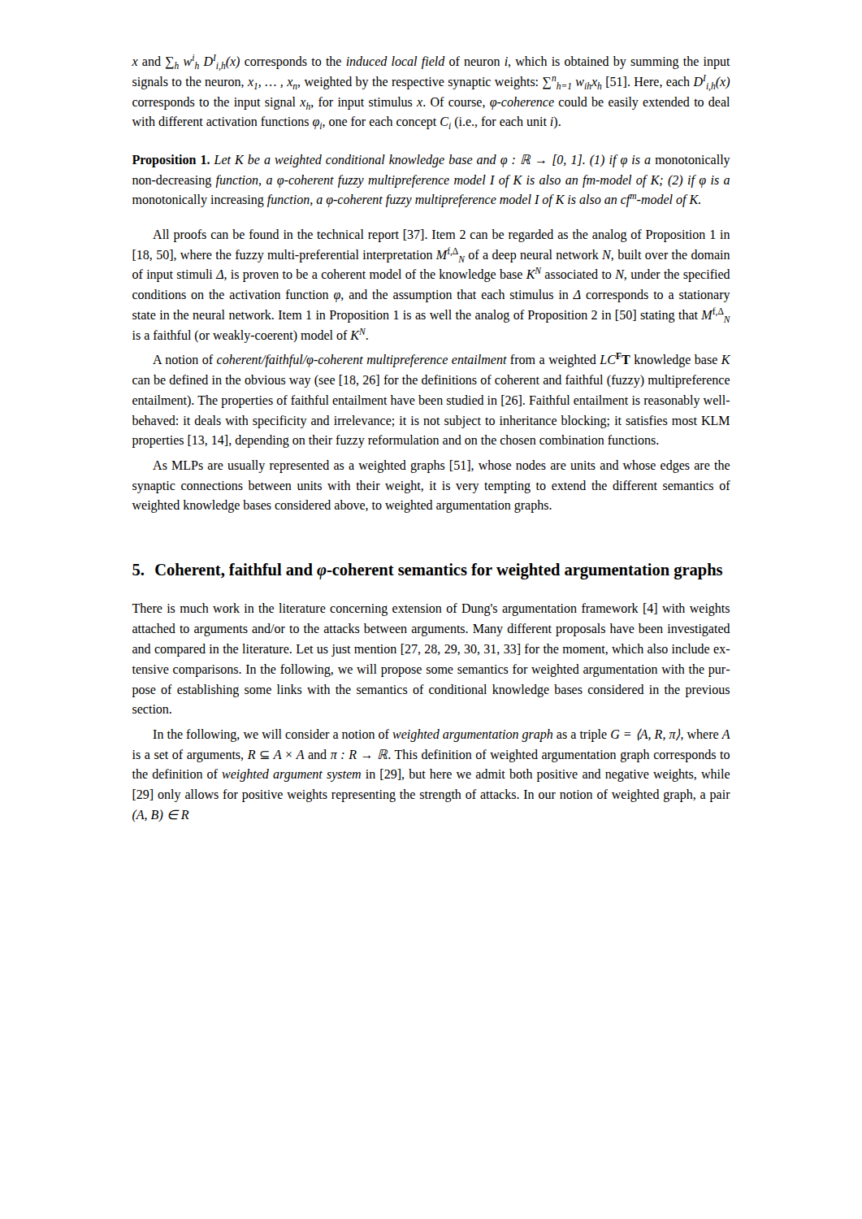x and ∑h wih DIi,h(x) corresponds to the induced local field of neuron i, which is obtained by summing the input signals to the neuron, x1, … , xn, weighted by the respective synaptic weights: ∑nh=1 wihxh [51]. Here, each DIi,h(x) corresponds to the input signal xh, for input stimulus x. Of course, φ-coherence could be easily extended to deal with different activation functions φi, one for each concept Ci (i.e., for each unit i).
Proposition 1. Let K be a weighted conditional knowledge base and φ : ℝ → [0, 1]. (1) if φ is a monotonically non-decreasing function, a φ-coherent fuzzy multipreference model I of K is also an fm-model of K; (2) if φ is a monotonically increasing function, a φ-coherent fuzzy multipreference model I of K is also an cfm-model of K.
All proofs can be found in the technical report [37]. Item 2 can be regarded as the analog of Proposition 1 in [18, 50], where the fuzzy multi-preferential interpretation Mf,ΔN of a deep neural network N, built over the domain of input stimuli Δ, is proven to be a coherent model of the knowledge base KN associated to N, under the specified conditions on the activation function φ, and the assumption that each stimulus in Δ corresponds to a stationary state in the neural network. Item 1 in Proposition 1 is as well the analog of Proposition 2 in [50] stating that Mf,ΔN is a faithful (or weakly-coerent) model of KN.
A notion of coherent/faithful/φ-coherent multipreference entailment from a weighted LCFT knowledge base K can be defined in the obvious way (see [18, 26] for the definitions of coherent and faithful (fuzzy) multipreference entailment). The properties of faithful entailment have been studied in [26]. Faithful entailment is reasonably well-behaved: it deals with specificity and irrelevance; it is not subject to inheritance blocking; it satisfies most KLM properties [13, 14], depending on their fuzzy reformulation and on the chosen combination functions.
As MLPs are usually represented as a weighted graphs [51], whose nodes are units and whose edges are the synaptic connections between units with their weight, it is very tempting to extend the different semantics of weighted knowledge bases considered above, to weighted argumentation graphs.
5. Coherent, faithful and φ-coherent semantics for weighted argumentation graphs
There is much work in the literature concerning extension of Dung's argumentation framework [4] with weights attached to arguments and/or to the attacks between arguments. Many different proposals have been investigated and compared in the literature. Let us just mention [27, 28, 29, 30, 31, 33] for the moment, which also include extensive comparisons. In the following, we will propose some semantics for weighted argumentation with the purpose of establishing some links with the semantics of conditional knowledge bases considered in the previous section.
In the following, we will consider a notion of weighted argumentation graph as a triple G = ⟨A, R, π⟩, where A is a set of arguments, R ⊆ A × A and π : R → ℝ. This definition of weighted argumentation graph corresponds to the definition of weighted argument system in [29], but here we admit both positive and negative weights, while [29] only allows for positive weights representing the strength of attacks. In our notion of weighted graph, a pair (A, B) ∈ R